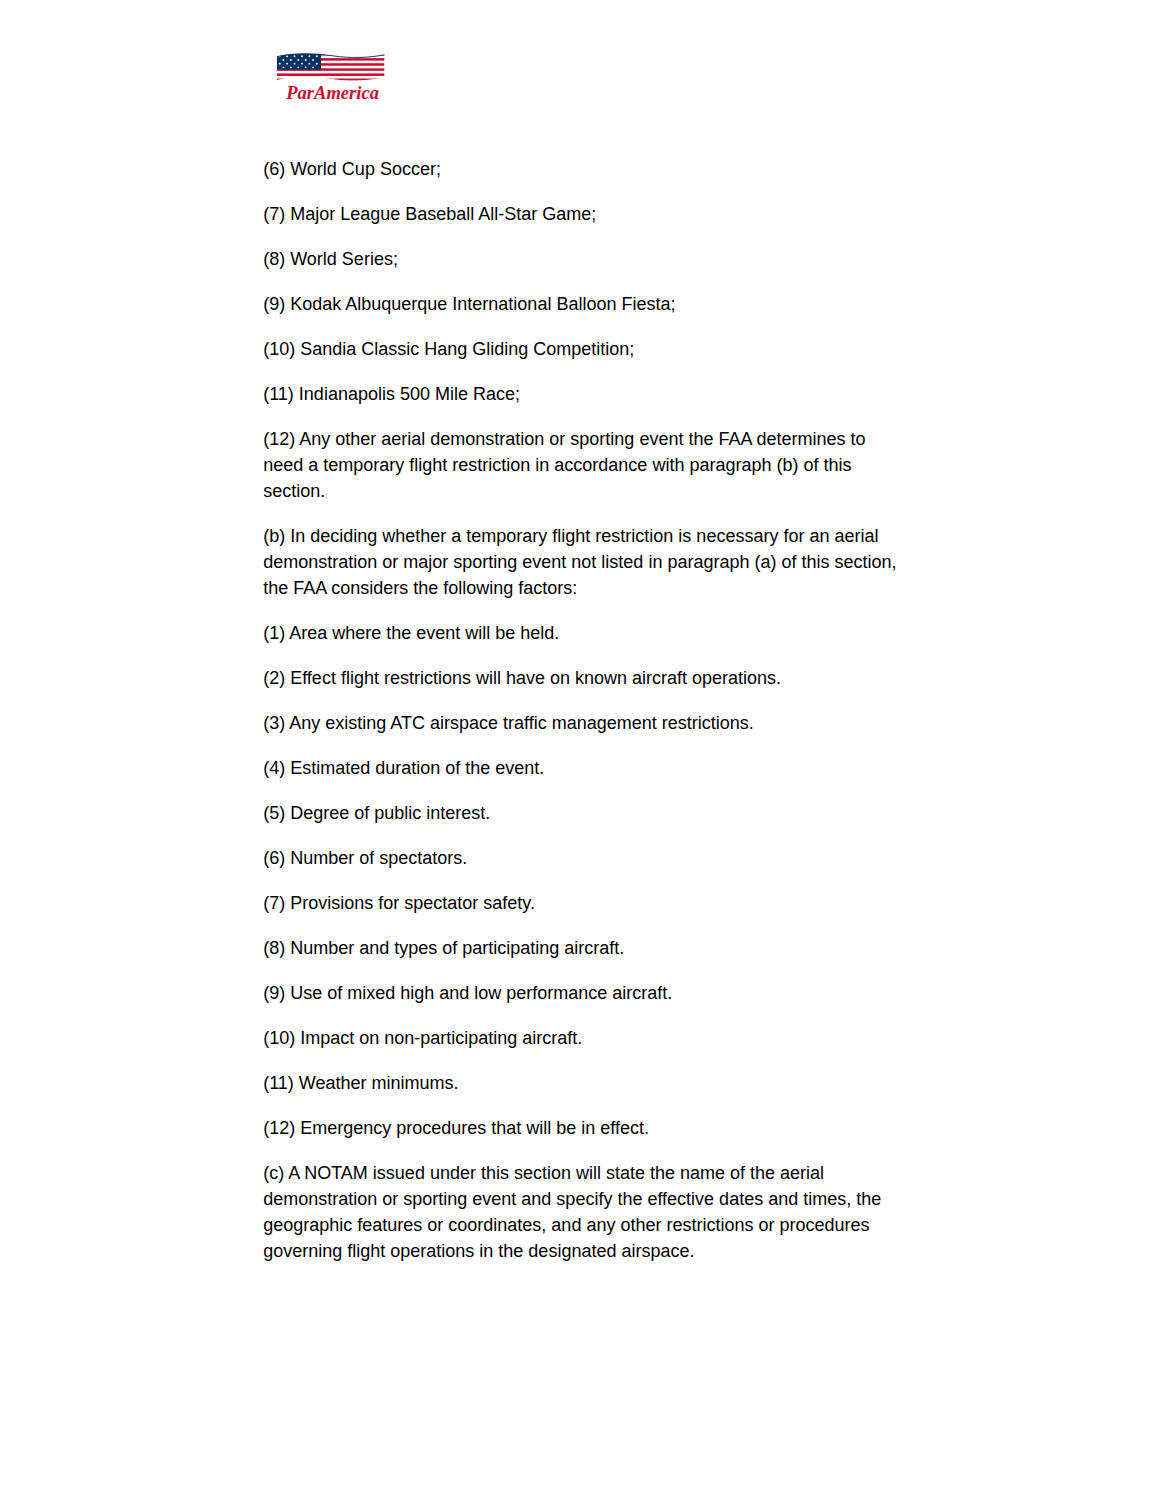ParAmerica
(6) World Cup Soccer;
(7) Major League Baseball All-Star Game;
(8) World Series;
(9) Kodak Albuquerque International Balloon Fiesta;
(10) Sandia Classic Hang Gliding Competition;
(11) Indianapolis 500 Mile Race;
(12) Any other aerial demonstration or sporting event the FAA determines to need a temporary flight restriction in accordance with paragraph (b) of this section.
(b) In deciding whether a temporary flight restriction is necessary for an aerial demonstration or major sporting event not listed in paragraph (a) of this section, the FAA considers the following factors:
(1) Area where the event will be held.
(2) Effect flight restrictions will have on known aircraft operations.
(3) Any existing ATC airspace traffic management restrictions.
(4) Estimated duration of the event.
(5) Degree of public interest.
(6) Number of spectators.
(7) Provisions for spectator safety.
(8) Number and types of participating aircraft.
(9) Use of mixed high and low performance aircraft.
(10) Impact on non-participating aircraft.
(11) Weather minimums.
(12) Emergency procedures that will be in effect.
(c) A NOTAM issued under this section will state the name of the aerial demonstration or sporting event and specify the effective dates and times, the geographic features or coordinates, and any other restrictions or procedures governing flight operations in the designated airspace.